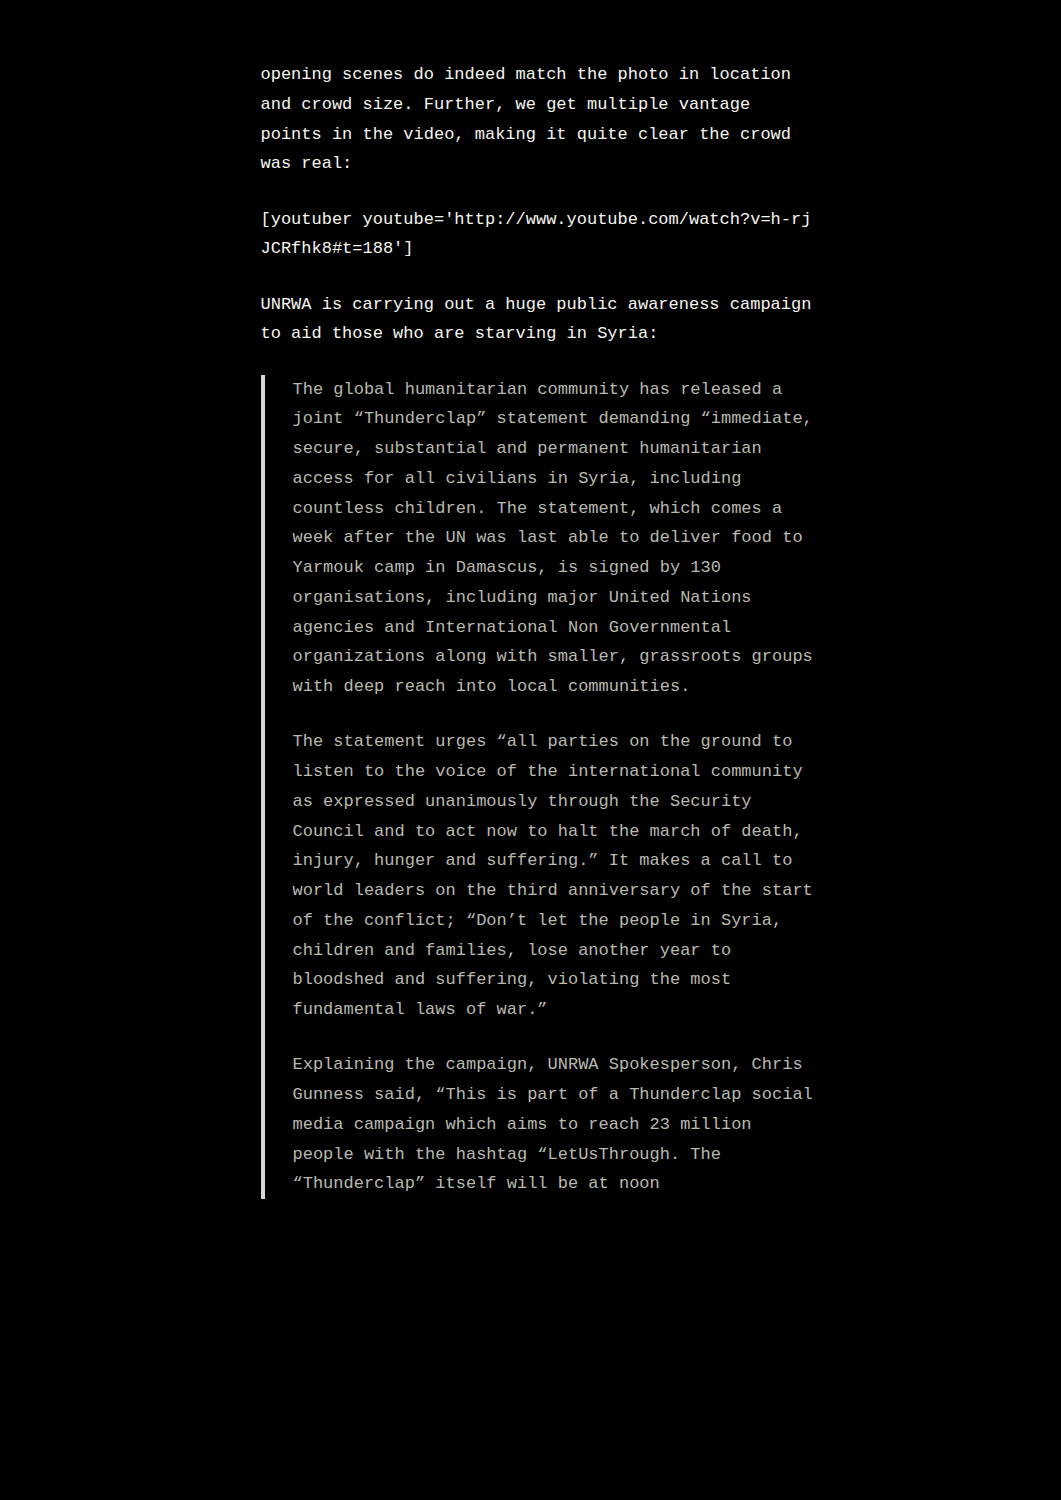opening scenes do indeed match the photo in location and crowd size. Further, we get multiple vantage points in the video, making it quite clear the crowd was real:
[youtuber youtube='http://www.youtube.com/watch?v=h-rjJCRfhk8#t=188′]
UNRWA is carrying out a huge public awareness campaign to aid those who are starving in Syria:
The global humanitarian community has released a joint “Thunderclap” statement demanding “immediate, secure, substantial and permanent humanitarian access for all civilians in Syria, including countless children. The statement, which comes a week after the UN was last able to deliver food to Yarmouk camp in Damascus, is signed by 130 organisations, including major United Nations agencies and International Non Governmental organizations along with smaller, grassroots groups with deep reach into local communities.
The statement urges “all parties on the ground to listen to the voice of the international community as expressed unanimously through the Security Council and to act now to halt the march of death, injury, hunger and suffering.” It makes a call to world leaders on the third anniversary of the start of the conflict; “Don’t let the people in Syria, children and families, lose another year to bloodshed and suffering, violating the most fundamental laws of war.”
Explaining the campaign, UNRWA Spokesperson, Chris Gunness said, “This is part of a Thunderclap social media campaign which aims to reach 23 million people with the hashtag “LetUsThrough. The “Thunderclap” itself will be at noon